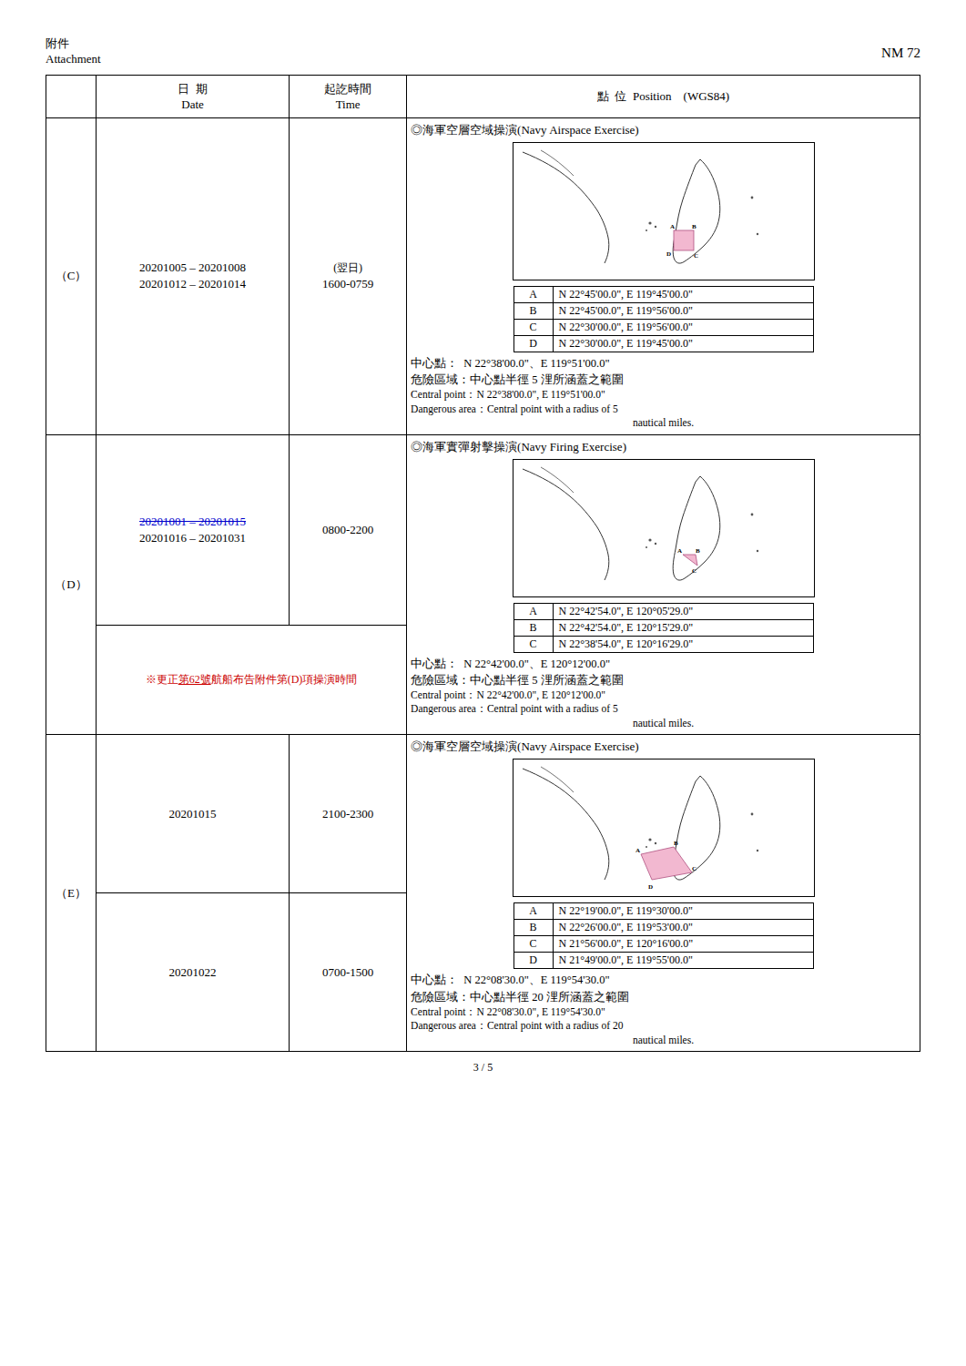附件
Attachment
NM 72
| | 日 期 Date | 起訖時間 Time | 點 位 Position (WGS84) |
| --- | --- | --- | --- |
| （C） | 20201005 – 20201008 20201012 – 20201014 | (翌日) 1600-0759 | ◎海軍空層空域操演(Navy Airspace Exercise) A B C D / A / N 22°45'00.0", E 119°45'00.0" / / B / N 22°45'00.0", E 119°56'00.0" / / C / N 22°30'00.0", E 119°56'00.0" / / D / N 22°30'00.0", E 119°45'00.0" / 中心點： N 22°38'00.0"、E 119°51'00.0" 危險區域：中心點半徑 5 浬所涵蓋之範圍 Central point：N 22°38'00.0", E 119°51'00.0" Dangerous area：Central point with a radius of 5 nautical miles. |
| （D） | 20201001 – 20201015 20201016 – 20201031 | 0800-2200 | ◎海軍實彈射擊操演(Navy Firing Exercise) A B C / A / N 22°42'54.0", E 120°05'29.0" / / B / N 22°42'54.0", E 120°15'29.0" / / C / N 22°38'54.0", E 120°16'29.0" / 中心點： N 22°42'00.0"、E 120°12'00.0" 危險區域：中心點半徑 5 浬所涵蓋之範圍 Central point：N 22°42'00.0", E 120°12'00.0" Dangerous area：Central point with a radius of 5 nautical miles. |
| ※更正 第62號 航船布告附件第(D)項操演時間 |
| （E） | 20201015 | 2100-2300 | ◎海軍空層空域操演(Navy Airspace Exercise) A B C D / A / N 22°19'00.0", E 119°30'00.0" / / B / N 22°26'00.0", E 119°53'00.0" / / C / N 21°56'00.0", E 120°16'00.0" / / D / N 21°49'00.0", E 119°55'00.0" / 中心點： N 22°08'30.0"、E 119°54'30.0" 危險區域：中心點半徑 20 浬所涵蓋之範圍 Central point：N 22°08'30.0", E 119°54'30.0" Dangerous area：Central point with a radius of 20 nautical miles. |
| 20201022 | 0700-1500 |
3 / 5